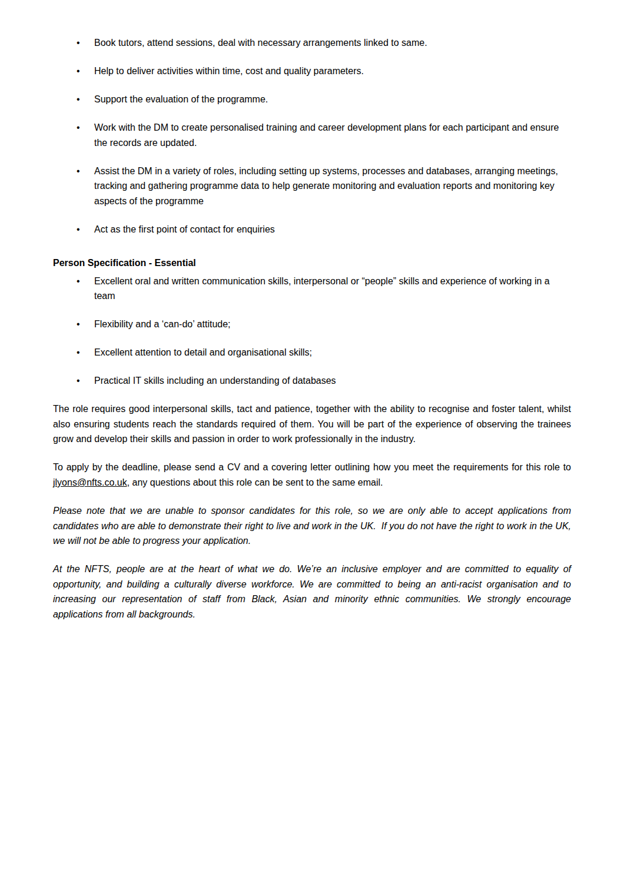Book tutors, attend sessions, deal with necessary arrangements linked to same.
Help to deliver activities within time, cost and quality parameters.
Support the evaluation of the programme.
Work with the DM to create personalised training and career development plans for each participant and ensure the records are updated.
Assist the DM in a variety of roles, including setting up systems, processes and databases, arranging meetings, tracking and gathering programme data to help generate monitoring and evaluation reports and monitoring key aspects of the programme
Act as the first point of contact for enquiries
Person Specification - Essential
Excellent oral and written communication skills, interpersonal or “people” skills and experience of working in a team
Flexibility and a ‘can-do’ attitude;
Excellent attention to detail and organisational skills;
Practical IT skills including an understanding of databases
The role requires good interpersonal skills, tact and patience, together with the ability to recognise and foster talent, whilst also ensuring students reach the standards required of them. You will be part of the experience of observing the trainees grow and develop their skills and passion in order to work professionally in the industry.
To apply by the deadline, please send a CV and a covering letter outlining how you meet the requirements for this role to jlyons@nfts.co.uk, any questions about this role can be sent to the same email.
Please note that we are unable to sponsor candidates for this role, so we are only able to accept applications from candidates who are able to demonstrate their right to live and work in the UK. If you do not have the right to work in the UK, we will not be able to progress your application.
At the NFTS, people are at the heart of what we do. We’re an inclusive employer and are committed to equality of opportunity, and building a culturally diverse workforce. We are committed to being an anti-racist organisation and to increasing our representation of staff from Black, Asian and minority ethnic communities. We strongly encourage applications from all backgrounds.